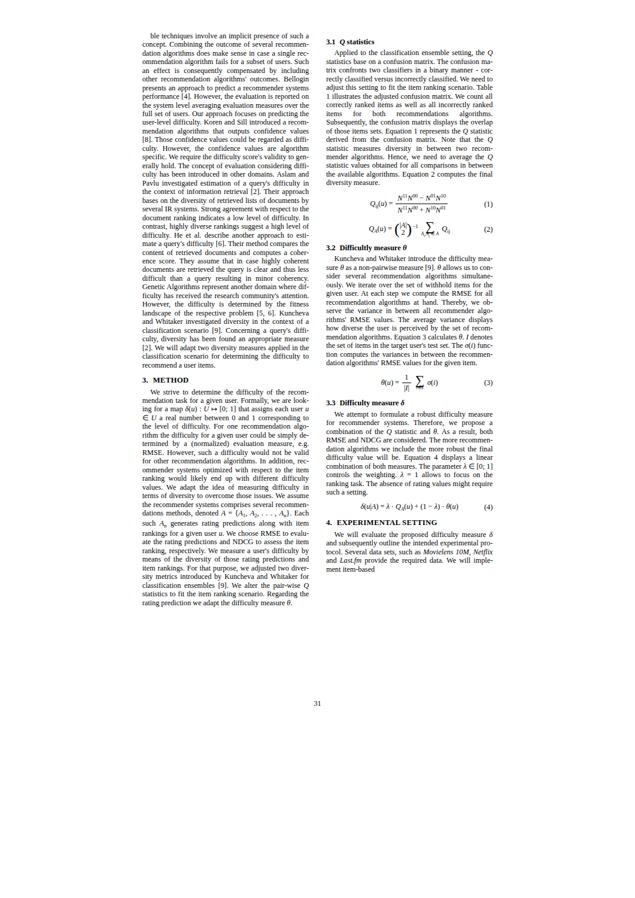ble techniques involve an implicit presence of such a concept. Combining the outcome of several recommendation algorithms does make sense in case a single recommendation algorithm fails for a subset of users. Such an effect is consequently compensated by including other recommendation algorithms' outcomes. Bellogin presents an approach to predict a recommender systems performance [4]. However, the evaluation is reported on the system level averaging evaluation measures over the full set of users. Our approach focuses on predicting the user-level difficulty. Koren and Sill introduced a recommendation algorithms that outputs confidence values [8]. Those confidence values could be regarded as difficulty. However, the confidence values are algorithm specific. We require the difficulty score's validity to generally hold. The concept of evaluation considering difficulty has been introduced in other domains. Aslam and Pavlu investigated estimation of a query's difficulty in the context of information retrieval [2]. Their approach bases on the diversity of retrieved lists of documents by several IR systems. Strong agreement with respect to the document ranking indicates a low level of difficulty. In contrast, highly diverse rankings suggest a high level of difficulty. He et al. describe another approach to estimate a query's difficulty [6]. Their method compares the content of retrieved documents and computes a coherence score. They assume that in case highly coherent documents are retrieved the query is clear and thus less difficult than a query resulting in minor coherency. Genetic Algorithms represent another domain where difficulty has received the research community's attention. However, the difficulty is determined by the fitness landscape of the respective problem [5, 6]. Kuncheva and Whitaker investigated diversity in the context of a classification scenario [9]. Concerning a query's difficulty, diversity has been found an appropriate measure [2]. We will adapt two diversity measures applied in the classification scenario for determining the difficulty to recommend a user items.
3. METHOD
We strive to determine the difficulty of the recommendation task for a given user. Formally, we are looking for a map δ(u) : U ↦ [0; 1] that assigns each user u ∈ U a real number between 0 and 1 corresponding to the level of difficulty. For one recommendation algorithm the difficulty for a given user could be simply determined by a (normalized) evaluation measure, e.g. RMSE. However, such a difficulty would not be valid for other recommendation algorithms. In addition, recommender systems optimized with respect to the item ranking would likely end up with different difficulty values. We adapt the idea of measuring difficulty in terms of diversity to overcome those issues. We assume the recommender systems comprises several recommendations methods, denoted A = {A 1, A 2, . . . , An}. Each such An generates rating predictions along with item rankings for a given user u. We choose RMSE to evaluate the rating predictions and NDCG to assess the item ranking, respectively. We measure a user's difficulty by means of the diversity of those rating predictions and item rankings. For that purpose, we adjusted two diversity metrics introduced by Kuncheva and Whitaker for classification ensembles [9]. We alter the pair-wise Q statistics to fit the item ranking scenario. Regarding the rating prediction we adapt the difficulty measure θ.
3.1 Q statistics
Applied to the classification ensemble setting, the Q statistics base on a confusion matrix. The confusion matrix confronts two classifiers in a binary manner - correctly classified versus incorrectly classified. We need to adjust this setting to fit the item ranking scenario. Table 1 illustrates the adjusted confusion matrix. We count all correctly ranked items as well as all incorrectly ranked items for both recommendations algorithms. Subsequently, the confusion matrix displays the overlap of those items sets. Equation 1 represents the Q statistic derived from the confusion matrix. Note that the Q statistic measures diversity in between two recommender algorithms. Hence, we need to average the Q statistic values obtained for all comparisons in between the available algorithms. Equation 2 computes the final diversity measure.
Qij(u) = N 11 N 00 − N 01 N 10 N 11 N 00 + N 10 N 01
(1)
QA(u) = (|A|
2)−1 ∑Ai,Aj ∈ A Qij
(2)
3.2 Difficultly measure θ
Kuncheva and Whitaker introduce the difficulty measure θ as a non-pairwise measure [9]. θ allows us to consider several recommendation algorithms simultaneously. We iterate over the set of withhold items for the given user. At each step we compute the RMSE for all recommendation algorithms at hand. Thereby, we observe the variance in between all recommender algorithms' RMSE values. The average variance displays how diverse the user is perceived by the set of recommendation algorithms. Equation 3 calculates θ. I denotes the set of items in the target user's test set. The σ(i) function computes the variances in between the recommendation algorithms' RMSE values for the given item.
θ(u) = 1 |I| ∑i∈I σ(i)
(3)
3.3 Difficulty measure δ
We attempt to formulate a robust difficulty measure for recommender systems. Therefore, we propose a combination of the Q statistic and θ. As a result, both RMSE and NDCG are considered. The more recommendation algorithms we include the more robust the final difficulty value will be. Equation 4 displays a linear combination of both measures. The parameter λ ∈ [0; 1] controls the weighting. λ = 1 allows to focus on the ranking task. The absence of rating values might require such a setting.
δ(u|A) = λ · QA(u) + (1 − λ) · θ(u)
(4)
4. EXPERIMENTAL SETTING
We will evaluate the proposed difficulty measure δ and subsequently outline the intended experimental protocol. Several data sets, such as Movielens 10M, Netflix and Last.fm provide the required data. We will implement item-based
31